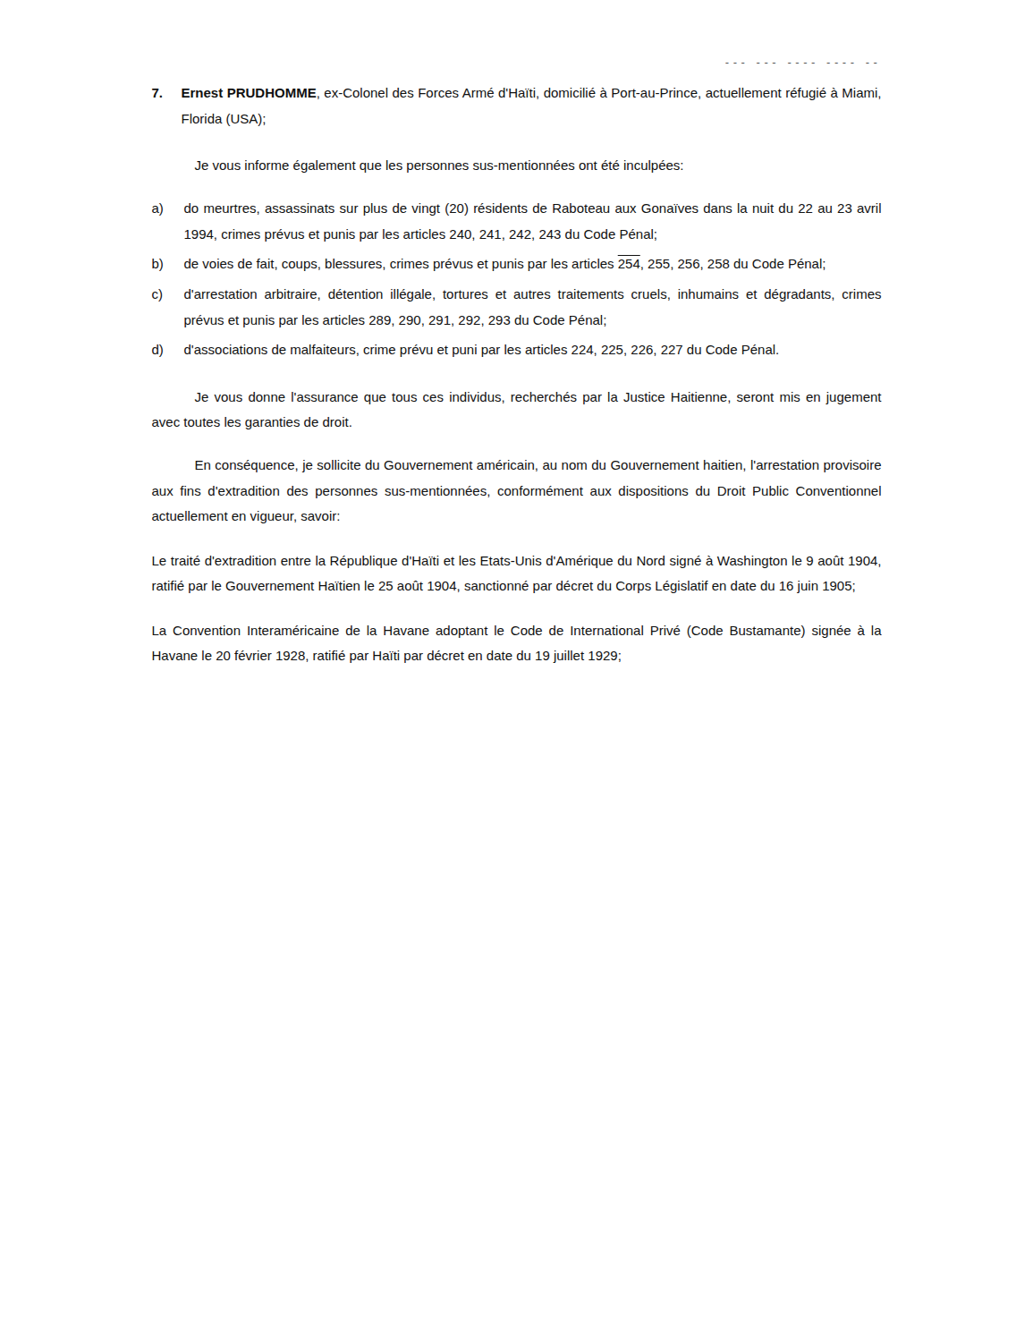--- --- ---- ---- --
Ernest PRUDHOMME, ex-Colonel des Forces Armé d'Haïti, domicilié à Port-au-Prince, actuellement réfugié à Miami, Florida (USA);
Je vous informe également que les personnes sus-mentionnées ont été inculpées:
a) do meurtres, assassinats sur plus de vingt (20) résidents de Raboteau aux Gonaïves dans la nuit du 22 au 23 avril 1994, crimes prévus et punis par les articles 240, 241, 242, 243 du Code Pénal;
b) de voies de fait, coups, blessures, crimes prévus et punis par les articles 254, 255, 256, 258 du Code Pénal;
c) d'arrestation arbitraire, détention illégale, tortures et autres traitements cruels, inhumains et dégradants, crimes prévus et punis par les articles 289, 290, 291, 292, 293 du Code Pénal;
d) d'associations de malfaiteurs, crime prévu et puni par les articles 224, 225, 226, 227 du Code Pénal.
Je vous donne l'assurance que tous ces individus, recherchés par la Justice Haitienne, seront mis en jugement avec toutes les garanties de droit.
En conséquence, je sollicite du Gouvernement américain, au nom du Gouvernement haitien, l'arrestation provisoire aux fins d'extradition des personnes sus-mentionnées, conformément aux dispositions du Droit Public Conventionnel actuellement en vigueur, savoir:
Le traité d'extradition entre la République d'Haïti et les Etats-Unis d'Amérique du Nord signé à Washington le 9 août 1904, ratifié par le Gouvernement Haïtien le 25 août 1904, sanctionné par décret du Corps Législatif en date du 16 juin 1905;
La Convention Interaméricaine de la Havane adoptant le Code de International Privé (Code Bustamante) signée à la Havane le 20 février 1928, ratifié par Haïti par décret en date du 19 juillet 1929;